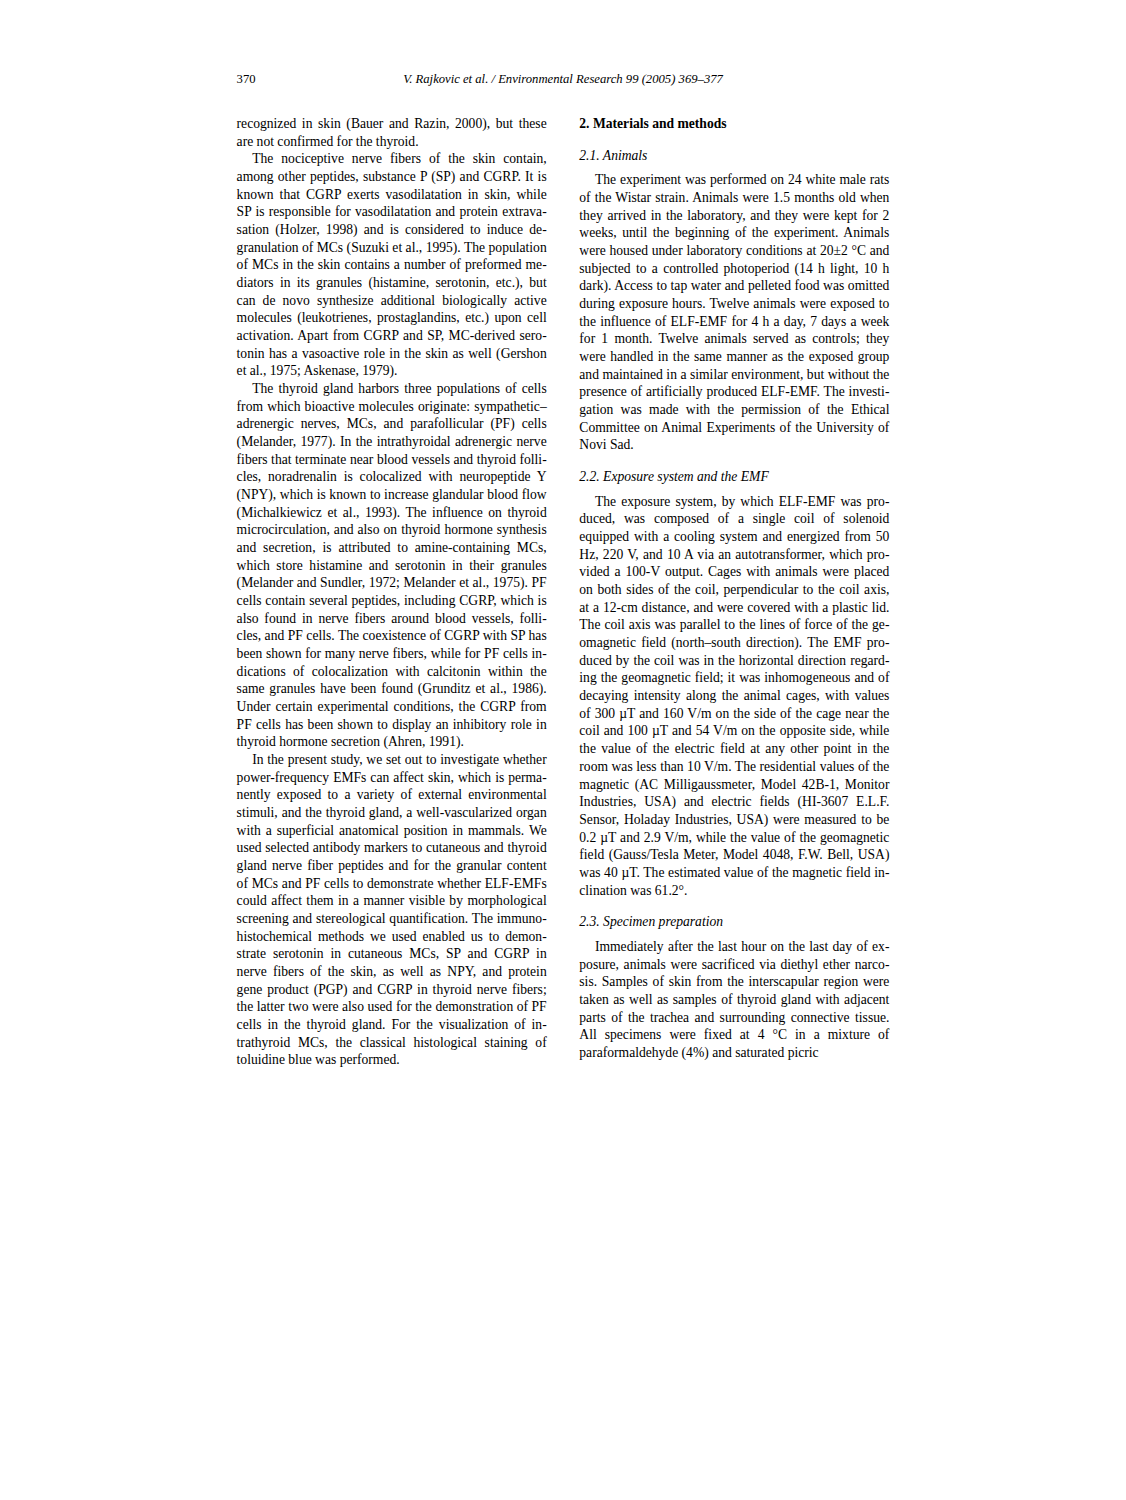370 V. Rajkovic et al. / Environmental Research 99 (2005) 369–377
recognized in skin (Bauer and Razin, 2000), but these are not confirmed for the thyroid.
The nociceptive nerve fibers of the skin contain, among other peptides, substance P (SP) and CGRP. It is known that CGRP exerts vasodilatation in skin, while SP is responsible for vasodilatation and protein extravasation (Holzer, 1998) and is considered to induce degranulation of MCs (Suzuki et al., 1995). The population of MCs in the skin contains a number of preformed mediators in its granules (histamine, serotonin, etc.), but can de novo synthesize additional biologically active molecules (leukotrienes, prostaglandins, etc.) upon cell activation. Apart from CGRP and SP, MC-derived serotonin has a vasoactive role in the skin as well (Gershon et al., 1975; Askenase, 1979).
The thyroid gland harbors three populations of cells from which bioactive molecules originate: sympathetic–adrenergic nerves, MCs, and parafollicular (PF) cells (Melander, 1977). In the intrathyroidal adrenergic nerve fibers that terminate near blood vessels and thyroid follicles, noradrenalin is colocalized with neuropeptide Y (NPY), which is known to increase glandular blood flow (Michalkiewicz et al., 1993). The influence on thyroid microcirculation, and also on thyroid hormone synthesis and secretion, is attributed to amine-containing MCs, which store histamine and serotonin in their granules (Melander and Sundler, 1972; Melander et al., 1975). PF cells contain several peptides, including CGRP, which is also found in nerve fibers around blood vessels, follicles, and PF cells. The coexistence of CGRP with SP has been shown for many nerve fibers, while for PF cells indications of colocalization with calcitonin within the same granules have been found (Grunditz et al., 1986). Under certain experimental conditions, the CGRP from PF cells has been shown to display an inhibitory role in thyroid hormone secretion (Ahren, 1991).
In the present study, we set out to investigate whether power-frequency EMFs can affect skin, which is permanently exposed to a variety of external environmental stimuli, and the thyroid gland, a well-vascularized organ with a superficial anatomical position in mammals. We used selected antibody markers to cutaneous and thyroid gland nerve fiber peptides and for the granular content of MCs and PF cells to demonstrate whether ELF-EMFs could affect them in a manner visible by morphological screening and stereological quantification. The immunohistochemical methods we used enabled us to demonstrate serotonin in cutaneous MCs, SP and CGRP in nerve fibers of the skin, as well as NPY, and protein gene product (PGP) and CGRP in thyroid nerve fibers; the latter two were also used for the demonstration of PF cells in the thyroid gland. For the visualization of intrathyroid MCs, the classical histological staining of toluidine blue was performed.
2. Materials and methods
2.1. Animals
The experiment was performed on 24 white male rats of the Wistar strain. Animals were 1.5 months old when they arrived in the laboratory, and they were kept for 2 weeks, until the beginning of the experiment. Animals were housed under laboratory conditions at 20±2 °C and subjected to a controlled photoperiod (14 h light, 10 h dark). Access to tap water and pelleted food was omitted during exposure hours. Twelve animals were exposed to the influence of ELF-EMF for 4 h a day, 7 days a week for 1 month. Twelve animals served as controls; they were handled in the same manner as the exposed group and maintained in a similar environment, but without the presence of artificially produced ELF-EMF. The investigation was made with the permission of the Ethical Committee on Animal Experiments of the University of Novi Sad.
2.2. Exposure system and the EMF
The exposure system, by which ELF-EMF was produced, was composed of a single coil of solenoid equipped with a cooling system and energized from 50 Hz, 220 V, and 10 A via an autotransformer, which provided a 100-V output. Cages with animals were placed on both sides of the coil, perpendicular to the coil axis, at a 12-cm distance, and were covered with a plastic lid. The coil axis was parallel to the lines of force of the geomagnetic field (north–south direction). The EMF produced by the coil was in the horizontal direction regarding the geomagnetic field; it was inhomogeneous and of decaying intensity along the animal cages, with values of 300 µT and 160 V/m on the side of the cage near the coil and 100 µT and 54 V/m on the opposite side, while the value of the electric field at any other point in the room was less than 10 V/m. The residential values of the magnetic (AC Milligaussmeter, Model 42B-1, Monitor Industries, USA) and electric fields (HI-3607 E.L.F. Sensor, Holaday Industries, USA) were measured to be 0.2 µT and 2.9 V/m, while the value of the geomagnetic field (Gauss/Tesla Meter, Model 4048, F.W. Bell, USA) was 40 µT. The estimated value of the magnetic field inclination was 61.2°.
2.3. Specimen preparation
Immediately after the last hour on the last day of exposure, animals were sacrificed via diethyl ether narcosis. Samples of skin from the interscapular region were taken as well as samples of thyroid gland with adjacent parts of the trachea and surrounding connective tissue. All specimens were fixed at 4 °C in a mixture of paraformaldehyde (4%) and saturated picric